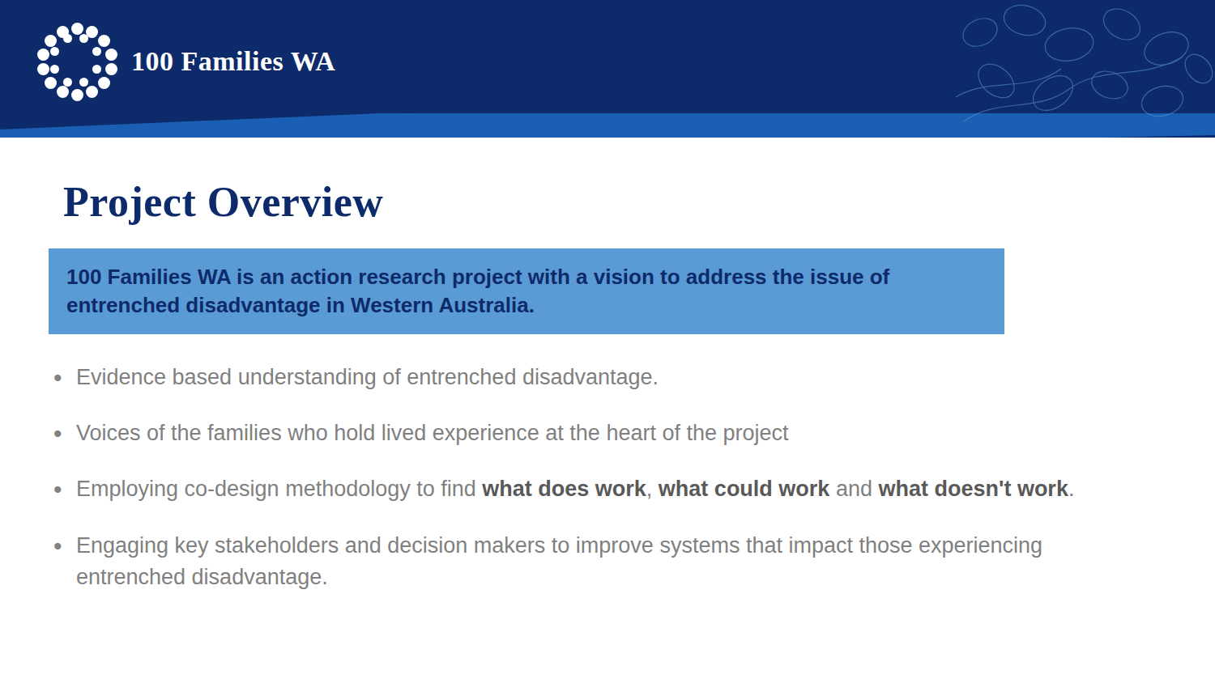100 Families WA
Project Overview
100 Families WA is an action research project with a vision to address the issue of entrenched disadvantage in Western Australia.
Evidence based understanding of entrenched disadvantage.
Voices of the families who hold lived experience at the heart of the project
Employing co-design methodology to find what does work, what could work and what doesn't work.
Engaging key stakeholders and decision makers to improve systems that impact those experiencing entrenched disadvantage.